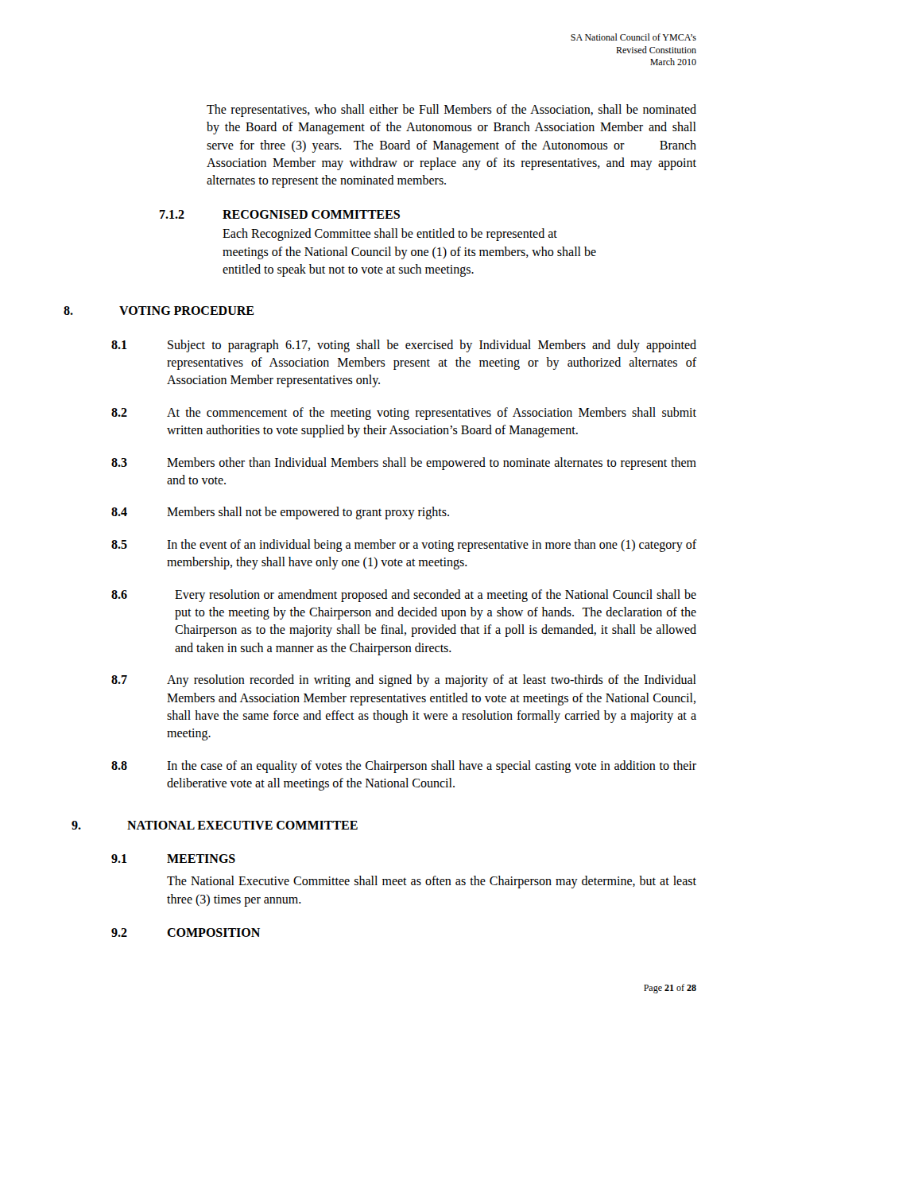SA National Council of YMCA’s
Revised Constitution
March 2010
The representatives, who shall either be Full Members of the Association, shall be nominated by the Board of Management of the Autonomous or Branch Association Member and shall serve for three (3) years. The Board of Management of the Autonomous or Branch Association Member may withdraw or replace any of its representatives, and may appoint alternates to represent the nominated members.
7.1.2 RECOGNISED COMMITTEES
Each Recognized Committee shall be entitled to be represented at
meetings of the National Council by one (1) of its members, who shall be
entitled to speak but not to vote at such meetings.
8. VOTING PROCEDURE
8.1
Subject to paragraph 6.17, voting shall be exercised by Individual Members and duly appointed representatives of Association Members present at the meeting or by authorized alternates of Association Member representatives only.
8.2
At the commencement of the meeting voting representatives of Association Members shall submit written authorities to vote supplied by their Association’s Board of Management.
8.3
Members other than Individual Members shall be empowered to nominate alternates to represent them and to vote.
8.4
Members shall not be empowered to grant proxy rights.
8.5
In the event of an individual being a member or a voting representative in more than one (1) category of membership, they shall have only one (1) vote at meetings.
8.6
Every resolution or amendment proposed and seconded at a meeting of the National Council shall be put to the meeting by the Chairperson and decided upon by a show of hands. The declaration of the Chairperson as to the majority shall be final, provided that if a poll is demanded, it shall be allowed and taken in such a manner as the Chairperson directs.
8.7
Any resolution recorded in writing and signed by a majority of at least two-thirds of the Individual Members and Association Member representatives entitled to vote at meetings of the National Council, shall have the same force and effect as though it were a resolution formally carried by a majority at a meeting.
8.8
In the case of an equality of votes the Chairperson shall have a special casting vote in addition to their deliberative vote at all meetings of the National Council.
9. NATIONAL EXECUTIVE COMMITTEE
9.1 MEETINGS
The National Executive Committee shall meet as often as the Chairperson may determine, but at least three (3) times per annum.
9.2 COMPOSITION
Page 21 of 28